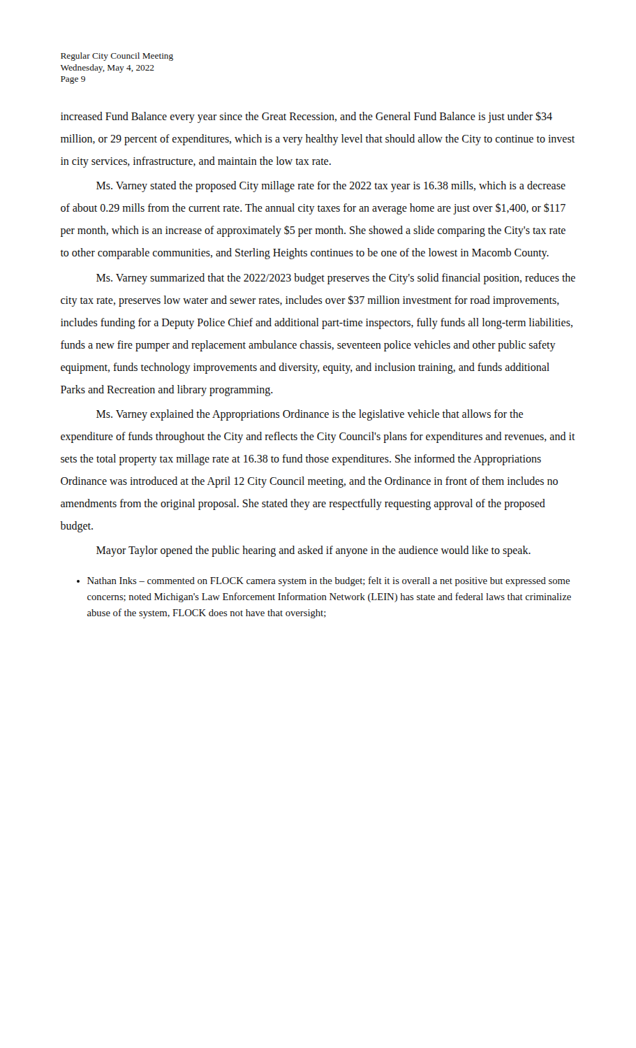Regular City Council Meeting
Wednesday, May 4, 2022
Page 9
increased Fund Balance every year since the Great Recession, and the General Fund Balance is just under $34 million, or 29 percent of expenditures, which is a very healthy level that should allow the City to continue to invest in city services, infrastructure, and maintain the low tax rate.
Ms. Varney stated the proposed City millage rate for the 2022 tax year is 16.38 mills, which is a decrease of about 0.29 mills from the current rate. The annual city taxes for an average home are just over $1,400, or $117 per month, which is an increase of approximately $5 per month. She showed a slide comparing the City's tax rate to other comparable communities, and Sterling Heights continues to be one of the lowest in Macomb County.
Ms. Varney summarized that the 2022/2023 budget preserves the City's solid financial position, reduces the city tax rate, preserves low water and sewer rates, includes over $37 million investment for road improvements, includes funding for a Deputy Police Chief and additional part-time inspectors, fully funds all long-term liabilities, funds a new fire pumper and replacement ambulance chassis, seventeen police vehicles and other public safety equipment, funds technology improvements and diversity, equity, and inclusion training, and funds additional Parks and Recreation and library programming.
Ms. Varney explained the Appropriations Ordinance is the legislative vehicle that allows for the expenditure of funds throughout the City and reflects the City Council's plans for expenditures and revenues, and it sets the total property tax millage rate at 16.38 to fund those expenditures. She informed the Appropriations Ordinance was introduced at the April 12 City Council meeting, and the Ordinance in front of them includes no amendments from the original proposal. She stated they are respectfully requesting approval of the proposed budget.
Mayor Taylor opened the public hearing and asked if anyone in the audience would like to speak.
Nathan Inks – commented on FLOCK camera system in the budget; felt it is overall a net positive but expressed some concerns; noted Michigan's Law Enforcement Information Network (LEIN) has state and federal laws that criminalize abuse of the system, FLOCK does not have that oversight;